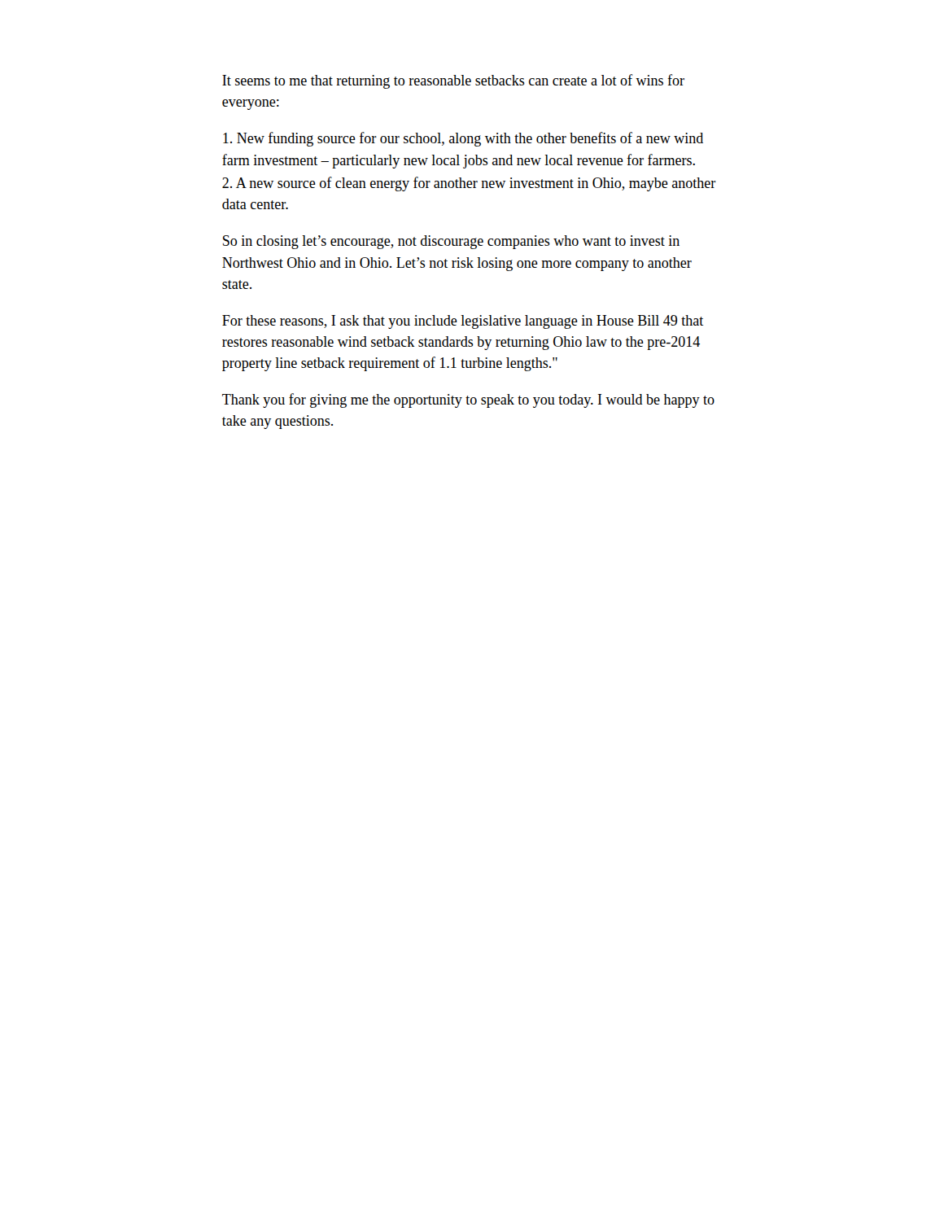It seems to me that returning to reasonable setbacks can create a lot of wins for everyone:
1. New funding source for our school, along with the other benefits of a new wind farm investment – particularly new local jobs and new local revenue for farmers.
2. A new source of clean energy for another new investment in Ohio, maybe another data center.
So in closing let’s encourage, not discourage companies who want to invest in Northwest Ohio and in Ohio. Let’s not risk losing one more company to another state.
For these reasons, I ask that you include legislative language in House Bill 49 that restores reasonable wind setback standards by returning Ohio law to the pre-2014 property line setback requirement of 1.1 turbine lengths."
Thank you for giving me the opportunity to speak to you today. I would be happy to take any questions.